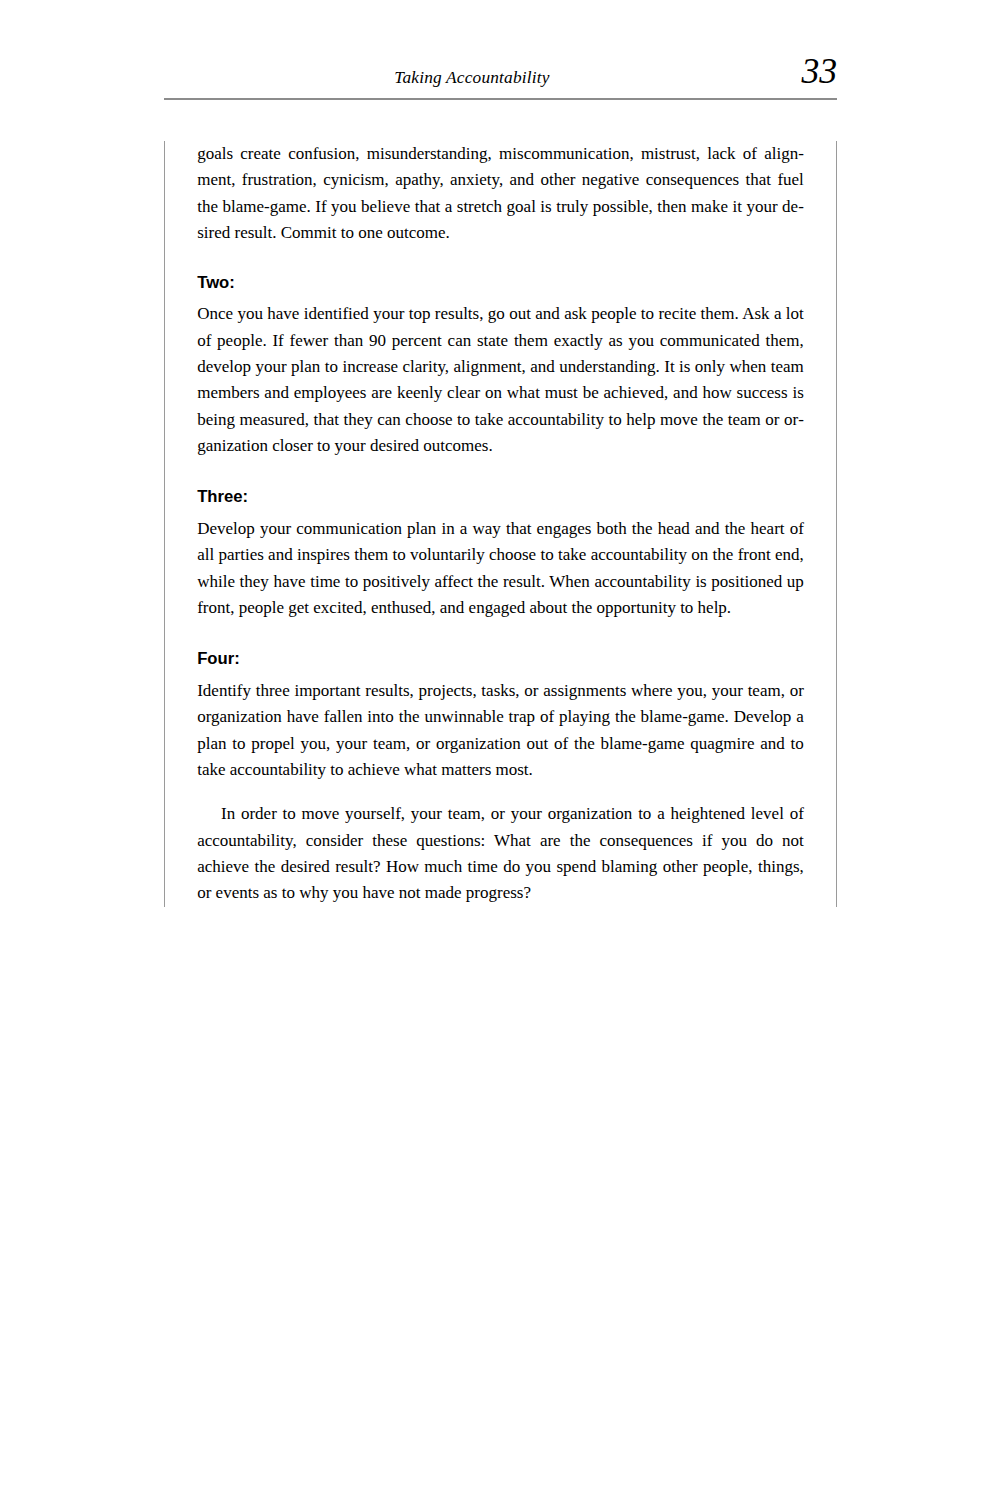Taking Accountability 33
goals create confusion, misunderstanding, miscommunication, mistrust, lack of alignment, frustration, cynicism, apathy, anxiety, and other negative consequences that fuel the blame-game. If you believe that a stretch goal is truly possible, then make it your desired result. Commit to one outcome.
Two:
Once you have identified your top results, go out and ask people to recite them. Ask a lot of people. If fewer than 90 percent can state them exactly as you communicated them, develop your plan to increase clarity, alignment, and understanding. It is only when team members and employees are keenly clear on what must be achieved, and how success is being measured, that they can choose to take accountability to help move the team or organization closer to your desired outcomes.
Three:
Develop your communication plan in a way that engages both the head and the heart of all parties and inspires them to voluntarily choose to take accountability on the front end, while they have time to positively affect the result. When accountability is positioned up front, people get excited, enthused, and engaged about the opportunity to help.
Four:
Identify three important results, projects, tasks, or assignments where you, your team, or organization have fallen into the unwinnable trap of playing the blame-game. Develop a plan to propel you, your team, or organization out of the blame-game quagmire and to take accountability to achieve what matters most.
In order to move yourself, your team, or your organization to a heightened level of accountability, consider these questions: What are the consequences if you do not achieve the desired result? How much time do you spend blaming other people, things, or events as to why you have not made progress?